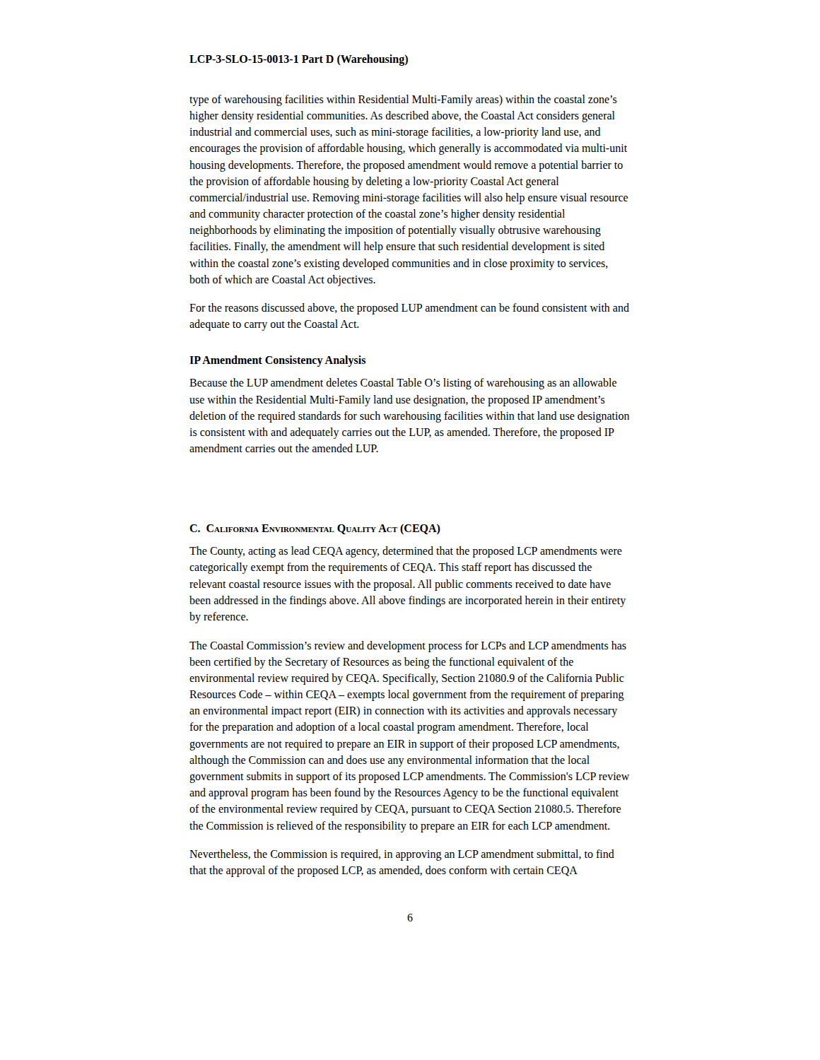LCP-3-SLO-15-0013-1 Part D (Warehousing)
type of warehousing facilities within Residential Multi-Family areas) within the coastal zone’s higher density residential communities. As described above, the Coastal Act considers general industrial and commercial uses, such as mini-storage facilities, a low-priority land use, and encourages the provision of affordable housing, which generally is accommodated via multi-unit housing developments. Therefore, the proposed amendment would remove a potential barrier to the provision of affordable housing by deleting a low-priority Coastal Act general commercial/industrial use. Removing mini-storage facilities will also help ensure visual resource and community character protection of the coastal zone’s higher density residential neighborhoods by eliminating the imposition of potentially visually obtrusive warehousing facilities. Finally, the amendment will help ensure that such residential development is sited within the coastal zone’s existing developed communities and in close proximity to services, both of which are Coastal Act objectives.
For the reasons discussed above, the proposed LUP amendment can be found consistent with and adequate to carry out the Coastal Act.
IP Amendment Consistency Analysis
Because the LUP amendment deletes Coastal Table O’s listing of warehousing as an allowable use within the Residential Multi-Family land use designation, the proposed IP amendment’s deletion of the required standards for such warehousing facilities within that land use designation is consistent with and adequately carries out the LUP, as amended. Therefore, the proposed IP amendment carries out the amended LUP.
C. California Environmental Quality Act (CEQA)
The County, acting as lead CEQA agency, determined that the proposed LCP amendments were categorically exempt from the requirements of CEQA. This staff report has discussed the relevant coastal resource issues with the proposal. All public comments received to date have been addressed in the findings above. All above findings are incorporated herein in their entirety by reference.
The Coastal Commission’s review and development process for LCPs and LCP amendments has been certified by the Secretary of Resources as being the functional equivalent of the environmental review required by CEQA. Specifically, Section 21080.9 of the California Public Resources Code – within CEQA – exempts local government from the requirement of preparing an environmental impact report (EIR) in connection with its activities and approvals necessary for the preparation and adoption of a local coastal program amendment. Therefore, local governments are not required to prepare an EIR in support of their proposed LCP amendments, although the Commission can and does use any environmental information that the local government submits in support of its proposed LCP amendments. The Commission's LCP review and approval program has been found by the Resources Agency to be the functional equivalent of the environmental review required by CEQA, pursuant to CEQA Section 21080.5. Therefore the Commission is relieved of the responsibility to prepare an EIR for each LCP amendment.
Nevertheless, the Commission is required, in approving an LCP amendment submittal, to find that the approval of the proposed LCP, as amended, does conform with certain CEQA
6